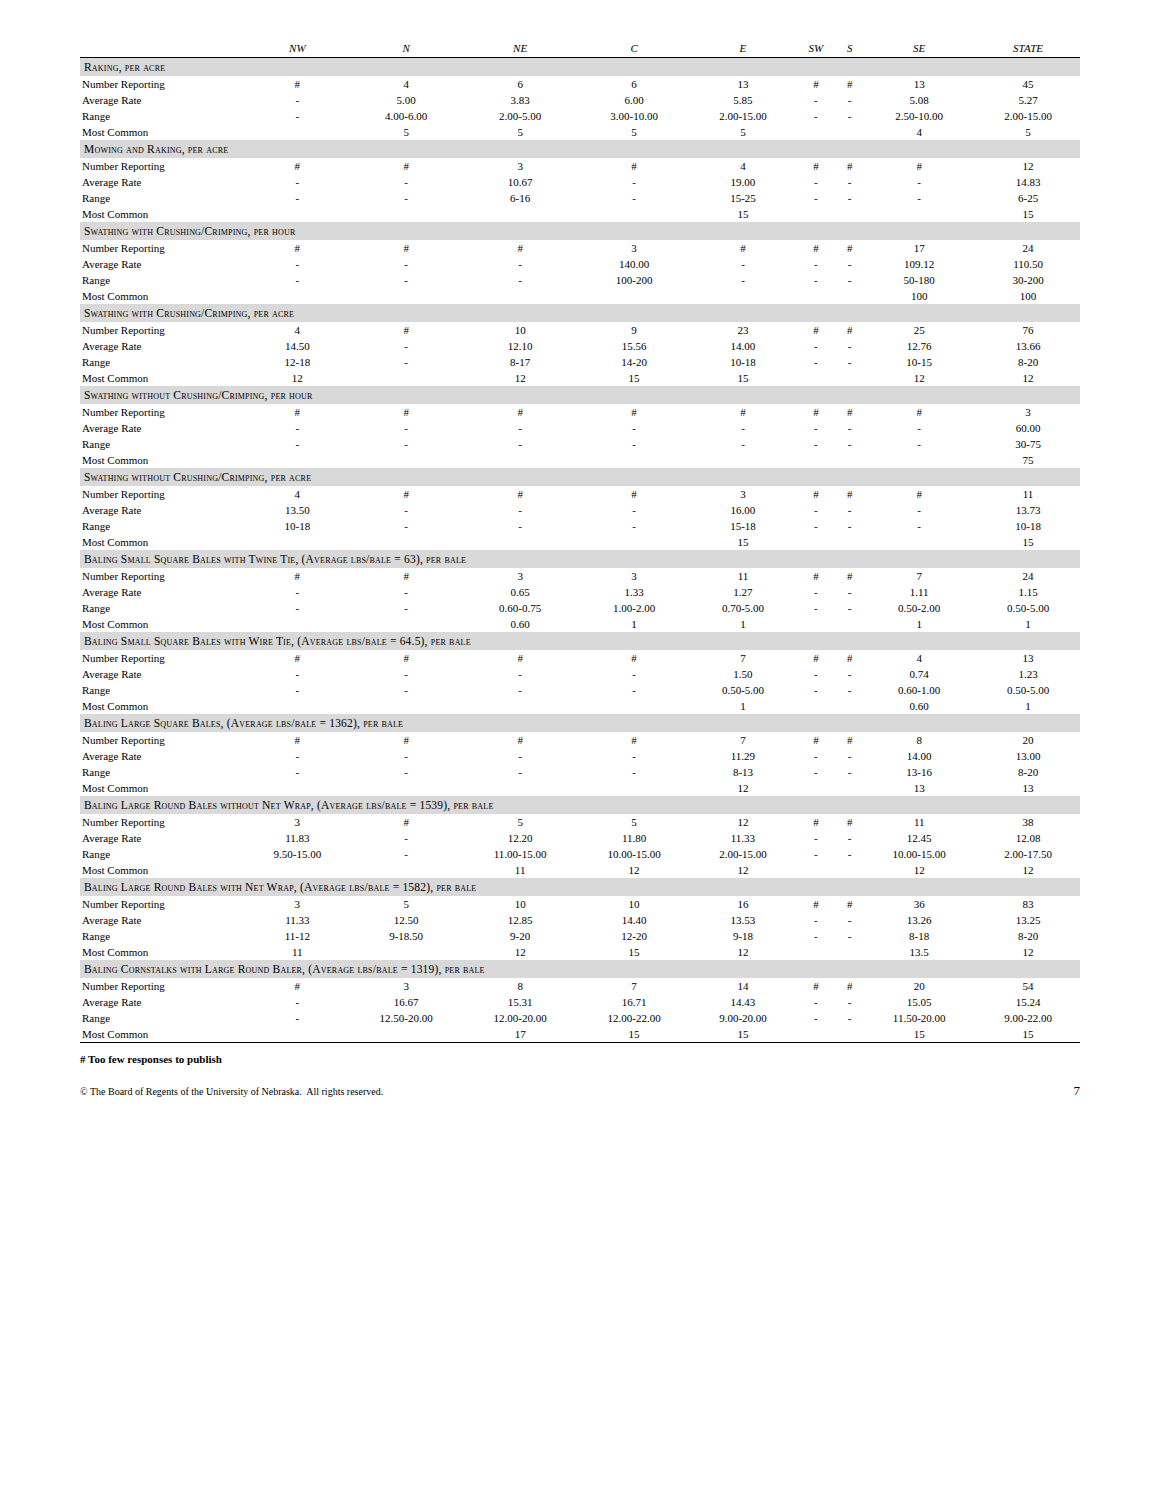| | NW | N | NE | C | E | SW | S | SE | STATE |
| --- | --- | --- | --- | --- | --- | --- | --- | --- | --- |
| Raking, per acre |
| Number Reporting | # | 4 | 6 | 6 | 13 | # | # | 13 | 45 |
| Average Rate | - | 5.00 | 3.83 | 6.00 | 5.85 | - | - | 5.08 | 5.27 |
| Range | - | 4.00-6.00 | 2.00-5.00 | 3.00-10.00 | 2.00-15.00 | - | - | 2.50-10.00 | 2.00-15.00 |
| Most Common | | 5 | 5 | 5 | 5 | | | 4 | 5 |
| Mowing and Raking, per acre |
| Number Reporting | # | # | 3 | # | 4 | # | # | # | 12 |
| Average Rate | - | - | 10.67 | - | 19.00 | - | - | - | 14.83 |
| Range | - | - | 6-16 | - | 15-25 | - | - | - | 6-25 |
| Most Common | | | | | 15 | | | | 15 |
| Swathing with Crushing/Crimping, per hour |
| Number Reporting | # | # | # | 3 | # | # | # | 17 | 24 |
| Average Rate | - | - | - | 140.00 | - | - | - | 109.12 | 110.50 |
| Range | - | - | - | 100-200 | - | - | - | 50-180 | 30-200 |
| Most Common | | | | | | | | 100 | 100 |
| Swathing with Crushing/Crimping, per acre |
| Number Reporting | 4 | # | 10 | 9 | 23 | # | # | 25 | 76 |
| Average Rate | 14.50 | - | 12.10 | 15.56 | 14.00 | - | - | 12.76 | 13.66 |
| Range | 12-18 | - | 8-17 | 14-20 | 10-18 | - | - | 10-15 | 8-20 |
| Most Common | 12 | | 12 | 15 | 15 | | | 12 | 12 |
| Swathing without Crushing/Crimping, per hour |
| Number Reporting | # | # | # | # | # | # | # | # | 3 |
| Average Rate | - | - | - | - | - | - | - | - | 60.00 |
| Range | - | - | - | - | - | - | - | - | 30-75 |
| Most Common | | | | | | | | | 75 |
| Swathing without Crushing/Crimping, per acre |
| Number Reporting | 4 | # | # | # | 3 | # | # | # | 11 |
| Average Rate | 13.50 | - | - | - | 16.00 | - | - | - | 13.73 |
| Range | 10-18 | - | - | - | 15-18 | - | - | - | 10-18 |
| Most Common | | | | | 15 | | | | 15 |
| Baling Small Square Bales with Twine Tie, (Average lbs/bale = 63), per bale |
| Number Reporting | # | # | 3 | 3 | 11 | # | # | 7 | 24 |
| Average Rate | - | - | 0.65 | 1.33 | 1.27 | - | - | 1.11 | 1.15 |
| Range | - | - | 0.60-0.75 | 1.00-2.00 | 0.70-5.00 | - | - | 0.50-2.00 | 0.50-5.00 |
| Most Common | | | 0.60 | 1 | 1 | | | 1 | 1 |
| Baling Small Square Bales with Wire Tie, (Average lbs/bale = 64.5), per bale |
| Number Reporting | # | # | # | # | 7 | # | # | 4 | 13 |
| Average Rate | - | - | - | - | 1.50 | - | - | 0.74 | 1.23 |
| Range | - | - | - | - | 0.50-5.00 | - | - | 0.60-1.00 | 0.50-5.00 |
| Most Common | | | | | 1 | | | 0.60 | 1 |
| Baling Large Square Bales, (Average lbs/bale = 1362), per bale |
| Number Reporting | # | # | # | # | 7 | # | # | 8 | 20 |
| Average Rate | - | - | - | - | 11.29 | - | - | 14.00 | 13.00 |
| Range | - | - | - | - | 8-13 | - | - | 13-16 | 8-20 |
| Most Common | | | | | 12 | | | 13 | 13 |
| Baling Large Round Bales without Net Wrap, (Average lbs/bale = 1539), per bale |
| Number Reporting | 3 | # | 5 | 5 | 12 | # | # | 11 | 38 |
| Average Rate | 11.83 | - | 12.20 | 11.80 | 11.33 | - | - | 12.45 | 12.08 |
| Range | 9.50-15.00 | - | 11.00-15.00 | 10.00-15.00 | 2.00-15.00 | - | - | 10.00-15.00 | 2.00-17.50 |
| Most Common | | | 11 | 12 | 12 | | | 12 | 12 |
| Baling Large Round Bales with Net Wrap, (Average lbs/bale = 1582), per bale |
| Number Reporting | 3 | 5 | 10 | 10 | 16 | # | # | 36 | 83 |
| Average Rate | 11.33 | 12.50 | 12.85 | 14.40 | 13.53 | - | - | 13.26 | 13.25 |
| Range | 11-12 | 9-18.50 | 9-20 | 12-20 | 9-18 | - | - | 8-18 | 8-20 |
| Most Common | 11 | | 12 | 15 | 12 | | | 13.5 | 12 |
| Baling Cornstalks with Large Round Baler, (Average lbs/bale = 1319), per bale |
| Number Reporting | # | 3 | 8 | 7 | 14 | # | # | 20 | 54 |
| Average Rate | - | 16.67 | 15.31 | 16.71 | 14.43 | - | - | 15.05 | 15.24 |
| Range | - | 12.50-20.00 | 12.00-20.00 | 12.00-22.00 | 9.00-20.00 | - | - | 11.50-20.00 | 9.00-22.00 |
| Most Common | | | 17 | 15 | 15 | | | 15 | 15 |
# Too few responses to publish
© The Board of Regents of the University of Nebraska. All rights reserved. 7